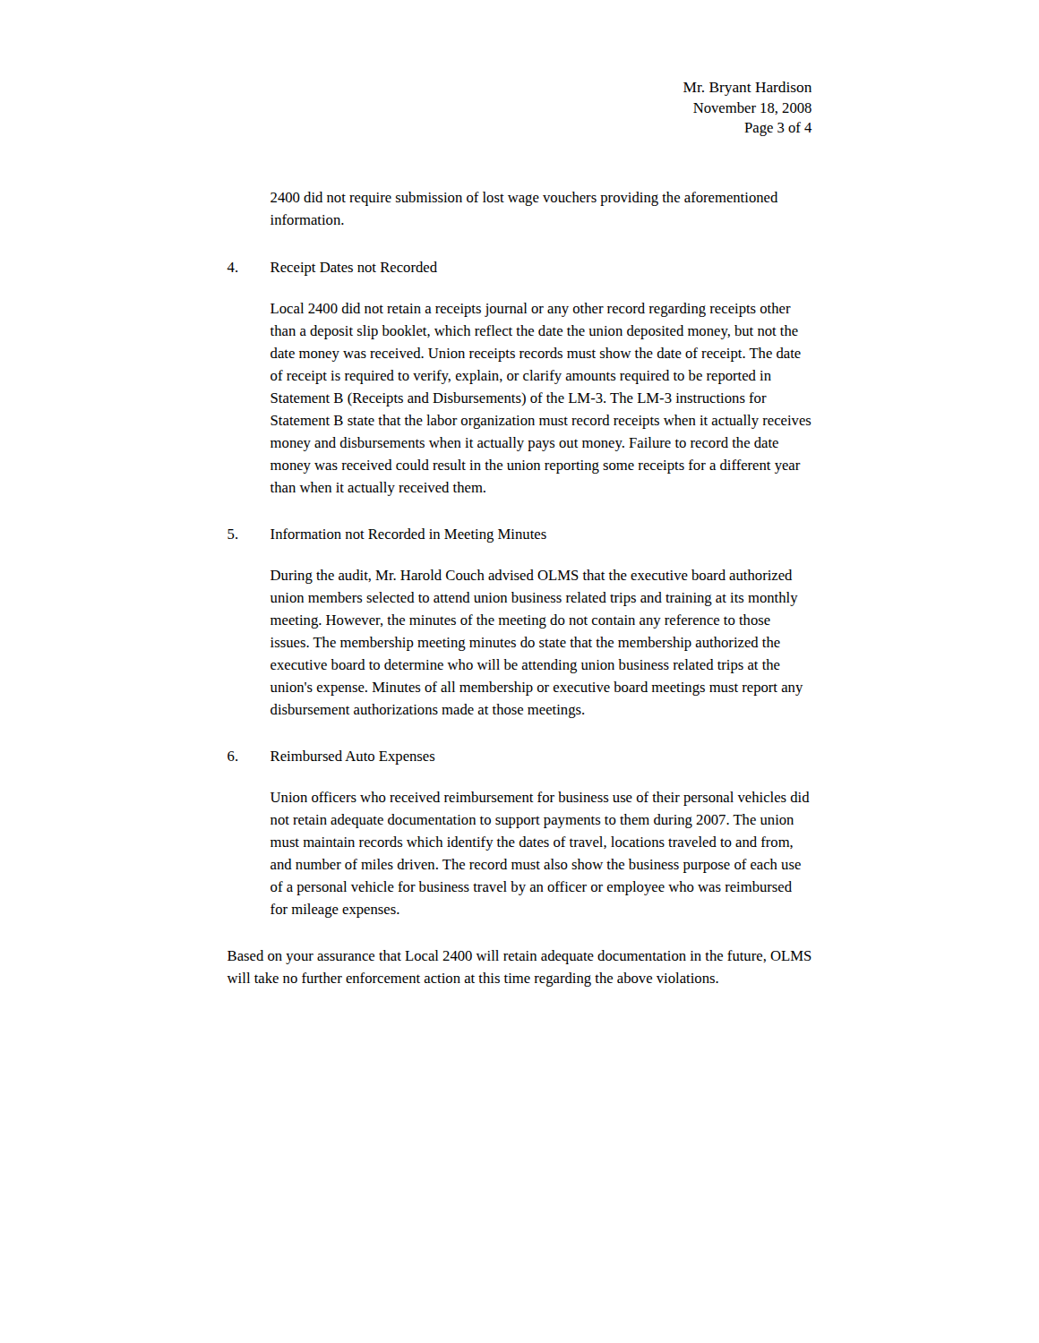Mr. Bryant Hardison
November 18, 2008
Page 3 of 4
2400 did not require submission of lost wage vouchers providing the aforementioned information.
4.
Receipt Dates not Recorded
Local 2400 did not retain a receipts journal or any other record regarding receipts other than a deposit slip booklet, which reflect the date the union deposited money, but not the date money was received. Union receipts records must show the date of receipt. The date of receipt is required to verify, explain, or clarify amounts required to be reported in Statement B (Receipts and Disbursements) of the LM-3. The LM-3 instructions for Statement B state that the labor organization must record receipts when it actually receives money and disbursements when it actually pays out money. Failure to record the date money was received could result in the union reporting some receipts for a different year than when it actually received them.
5.
Information not Recorded in Meeting Minutes
During the audit, Mr. Harold Couch advised OLMS that the executive board authorized union members selected to attend union business related trips and training at its monthly meeting. However, the minutes of the meeting do not contain any reference to those issues. The membership meeting minutes do state that the membership authorized the executive board to determine who will be attending union business related trips at the union's expense. Minutes of all membership or executive board meetings must report any disbursement authorizations made at those meetings.
6.
Reimbursed Auto Expenses
Union officers who received reimbursement for business use of their personal vehicles did not retain adequate documentation to support payments to them during 2007. The union must maintain records which identify the dates of travel, locations traveled to and from, and number of miles driven. The record must also show the business purpose of each use of a personal vehicle for business travel by an officer or employee who was reimbursed for mileage expenses.
Based on your assurance that Local 2400 will retain adequate documentation in the future, OLMS will take no further enforcement action at this time regarding the above violations.